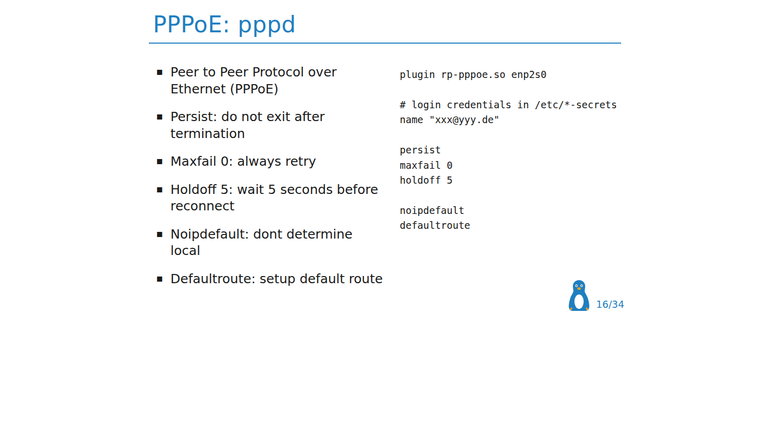PPPoE: pppd
Peer to Peer Protocol over Ethernet (PPPoE)
Persist: do not exit after termination
Maxfail 0: always retry
Holdoff 5: wait 5 seconds before reconnect
Noipdefault: dont determine local
Defaultroute: setup default route
plugin rp-pppoe.so enp2s0

# login credentials in /etc/*-secrets
name "xxx@yyy.de"

persist
maxfail 0
holdoff 5

noipdefault
defaultroute
16/34